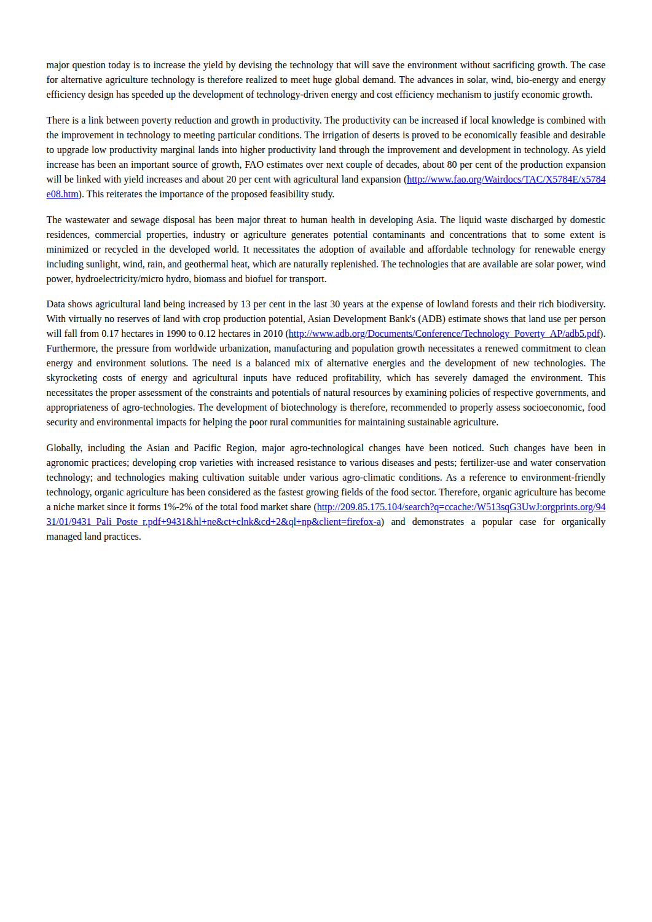major question today is to increase the yield by devising the technology that will save the environment without sacrificing growth. The case for alternative agriculture technology is therefore realized to meet huge global demand. The advances in solar, wind, bio-energy and energy efficiency design has speeded up the development of technology-driven energy and cost efficiency mechanism to justify economic growth.
There is a link between poverty reduction and growth in productivity. The productivity can be increased if local knowledge is combined with the improvement in technology to meeting particular conditions. The irrigation of deserts is proved to be economically feasible and desirable to upgrade low productivity marginal lands into higher productivity land through the improvement and development in technology. As yield increase has been an important source of growth, FAO estimates over next couple of decades, about 80 per cent of the production expansion will be linked with yield increases and about 20 per cent with agricultural land expansion (http://www.fao.org/Wairdocs/TAC/X5784E/x5784e08.htm). This reiterates the importance of the proposed feasibility study.
The wastewater and sewage disposal has been major threat to human health in developing Asia. The liquid waste discharged by domestic residences, commercial properties, industry or agriculture generates potential contaminants and concentrations that to some extent is minimized or recycled in the developed world. It necessitates the adoption of available and affordable technology for renewable energy including sunlight, wind, rain, and geothermal heat, which are naturally replenished. The technologies that are available are solar power, wind power, hydroelectricity/micro hydro, biomass and biofuel for transport.
Data shows agricultural land being increased by 13 per cent in the last 30 years at the expense of lowland forests and their rich biodiversity. With virtually no reserves of land with crop production potential, Asian Development Bank's (ADB) estimate shows that land use per person will fall from 0.17 hectares in 1990 to 0.12 hectares in 2010 (http://www.adb.org/Documents/Conference/Technology_Poverty_AP/adb5.pdf). Furthermore, the pressure from worldwide urbanization, manufacturing and population growth necessitates a renewed commitment to clean energy and environment solutions. The need is a balanced mix of alternative energies and the development of new technologies. The skyrocketing costs of energy and agricultural inputs have reduced profitability, which has severely damaged the environment. This necessitates the proper assessment of the constraints and potentials of natural resources by examining policies of respective governments, and appropriateness of agro-technologies. The development of biotechnology is therefore, recommended to properly assess socioeconomic, food security and environmental impacts for helping the poor rural communities for maintaining sustainable agriculture.
Globally, including the Asian and Pacific Region, major agro-technological changes have been noticed. Such changes have been in agronomic practices; developing crop varieties with increased resistance to various diseases and pests; fertilizer-use and water conservation technology; and technologies making cultivation suitable under various agro-climatic conditions. As a reference to environment-friendly technology, organic agriculture has been considered as the fastest growing fields of the food sector. Therefore, organic agriculture has become a niche market since it forms 1%-2% of the total food market share (http://209.85.175.104/search?q=ccache:/W513sqG3UwJ:orgprints.org/9431/01/9431_Pali_Poste_r.pdf+9431&hl+ne&ct+clnk&cd+2&ql+np&client=firefox-a) and demonstrates a popular case for organically managed land practices.